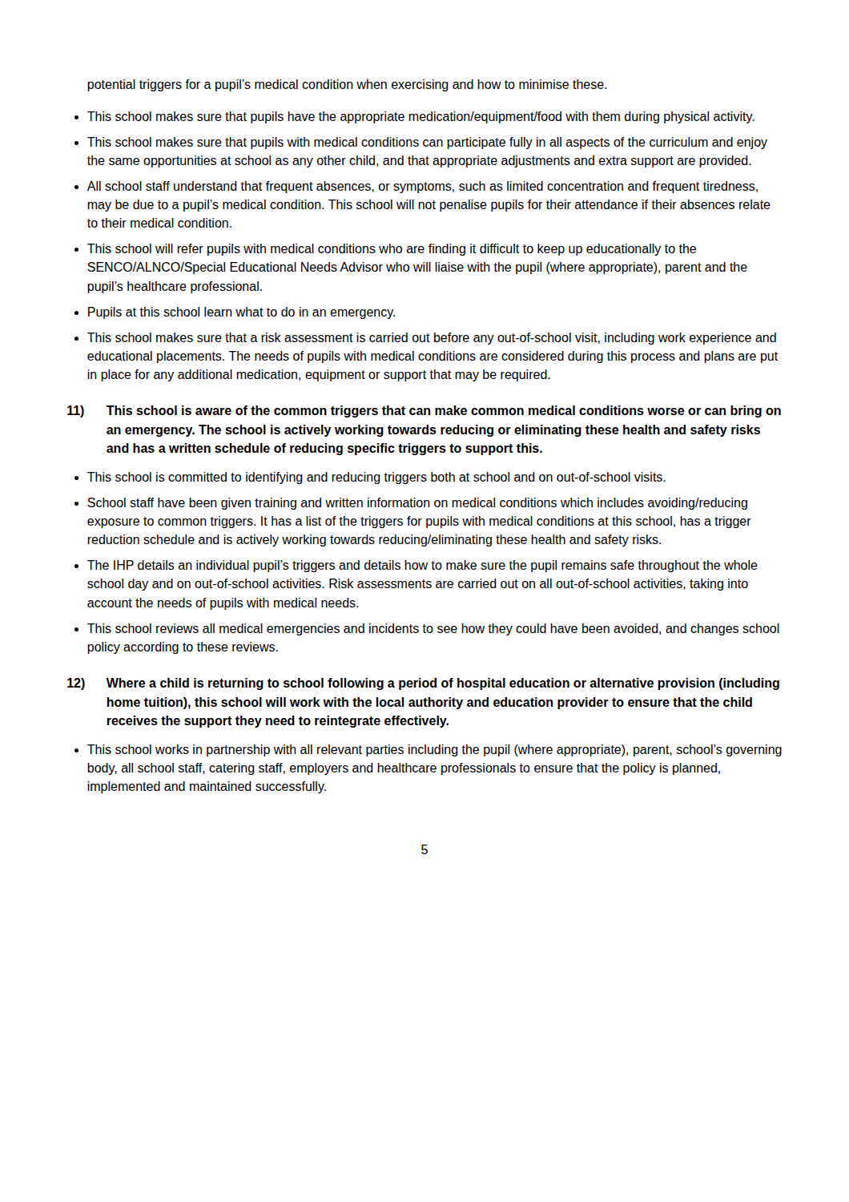potential triggers for a pupil’s medical condition when exercising and how to minimise these.
This school makes sure that pupils have the appropriate medication/equipment/food with them during physical activity.
This school makes sure that pupils with medical conditions can participate fully in all aspects of the curriculum and enjoy the same opportunities at school as any other child, and that appropriate adjustments and extra support are provided.
All school staff understand that frequent absences, or symptoms, such as limited concentration and frequent tiredness, may be due to a pupil’s medical condition. This school will not penalise pupils for their attendance if their absences relate to their medical condition.
This school will refer pupils with medical conditions who are finding it difficult to keep up educationally to the SENCO/ALNCO/Special Educational Needs Advisor who will liaise with the pupil (where appropriate), parent and the pupil’s healthcare professional.
Pupils at this school learn what to do in an emergency.
This school makes sure that a risk assessment is carried out before any out-of-school visit, including work experience and educational placements. The needs of pupils with medical conditions are considered during this process and plans are put in place for any additional medication, equipment or support that may be required.
11) This school is aware of the common triggers that can make common medical conditions worse or can bring on an emergency. The school is actively working towards reducing or eliminating these health and safety risks and has a written schedule of reducing specific triggers to support this.
This school is committed to identifying and reducing triggers both at school and on out-of-school visits.
School staff have been given training and written information on medical conditions which includes avoiding/reducing exposure to common triggers. It has a list of the triggers for pupils with medical conditions at this school, has a trigger reduction schedule and is actively working towards reducing/eliminating these health and safety risks.
The IHP details an individual pupil’s triggers and details how to make sure the pupil remains safe throughout the whole school day and on out-of-school activities. Risk assessments are carried out on all out-of-school activities, taking into account the needs of pupils with medical needs.
This school reviews all medical emergencies and incidents to see how they could have been avoided, and changes school policy according to these reviews.
12) Where a child is returning to school following a period of hospital education or alternative provision (including home tuition), this school will work with the local authority and education provider to ensure that the child receives the support they need to reintegrate effectively.
This school works in partnership with all relevant parties including the pupil (where appropriate), parent, school’s governing body, all school staff, catering staff, employers and healthcare professionals to ensure that the policy is planned, implemented and maintained successfully.
5